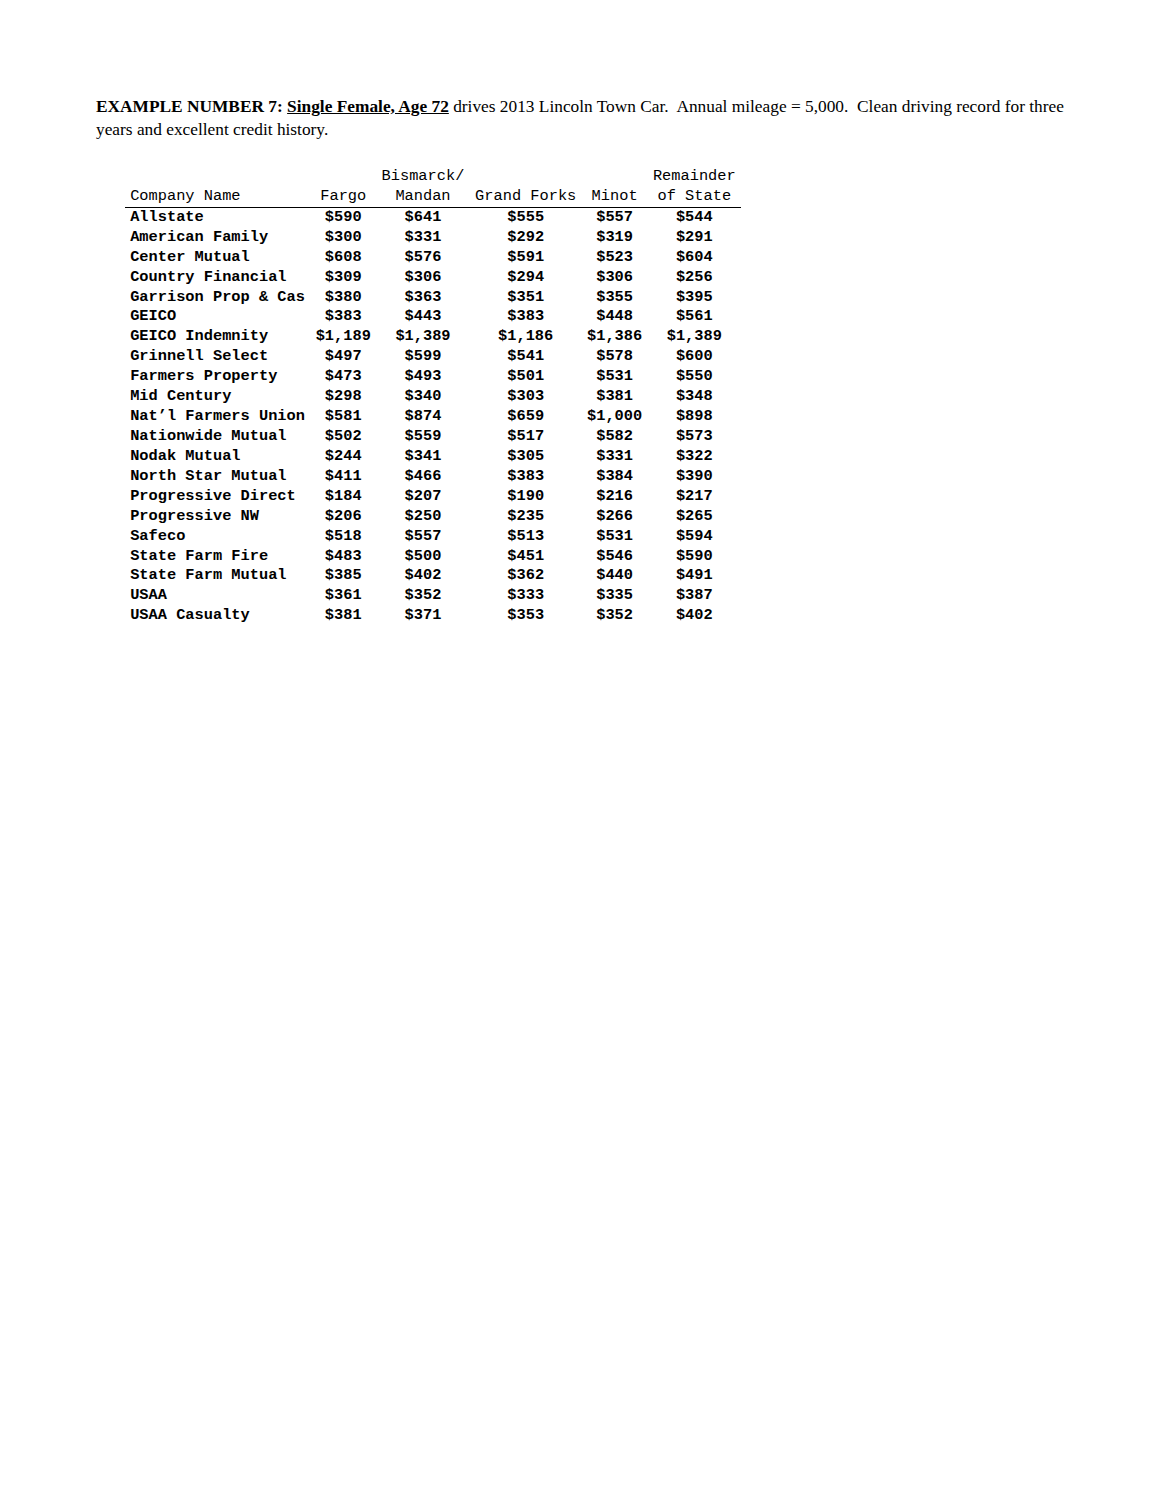EXAMPLE NUMBER 7: Single Female, Age 72 drives 2013 Lincoln Town Car. Annual mileage = 5,000. Clean driving record for three years and excellent credit history.
| | | Bismarck/ | | | Remainder |
| --- | --- | --- | --- | --- | --- |
| Company Name | Fargo | Mandan | Grand Forks | Minot | of State |
| Allstate | $590 | $641 | $555 | $557 | $544 |
| American Family | $300 | $331 | $292 | $319 | $291 |
| Center Mutual | $608 | $576 | $591 | $523 | $604 |
| Country Financial | $309 | $306 | $294 | $306 | $256 |
| Garrison Prop & Cas | $380 | $363 | $351 | $355 | $395 |
| GEICO | $383 | $443 | $383 | $448 | $561 |
| GEICO Indemnity | $1,189 | $1,389 | $1,186 | $1,386 | $1,389 |
| Grinnell Select | $497 | $599 | $541 | $578 | $600 |
| Farmers Property | $473 | $493 | $501 | $531 | $550 |
| Mid Century | $298 | $340 | $303 | $381 | $348 |
| Nat’l Farmers Union | $581 | $874 | $659 | $1,000 | $898 |
| Nationwide Mutual | $502 | $559 | $517 | $582 | $573 |
| Nodak Mutual | $244 | $341 | $305 | $331 | $322 |
| North Star Mutual | $411 | $466 | $383 | $384 | $390 |
| Progressive Direct | $184 | $207 | $190 | $216 | $217 |
| Progressive NW | $206 | $250 | $235 | $266 | $265 |
| Safeco | $518 | $557 | $513 | $531 | $594 |
| State Farm Fire | $483 | $500 | $451 | $546 | $590 |
| State Farm Mutual | $385 | $402 | $362 | $440 | $491 |
| USAA | $361 | $352 | $333 | $335 | $387 |
| USAA Casualty | $381 | $371 | $353 | $352 | $402 |